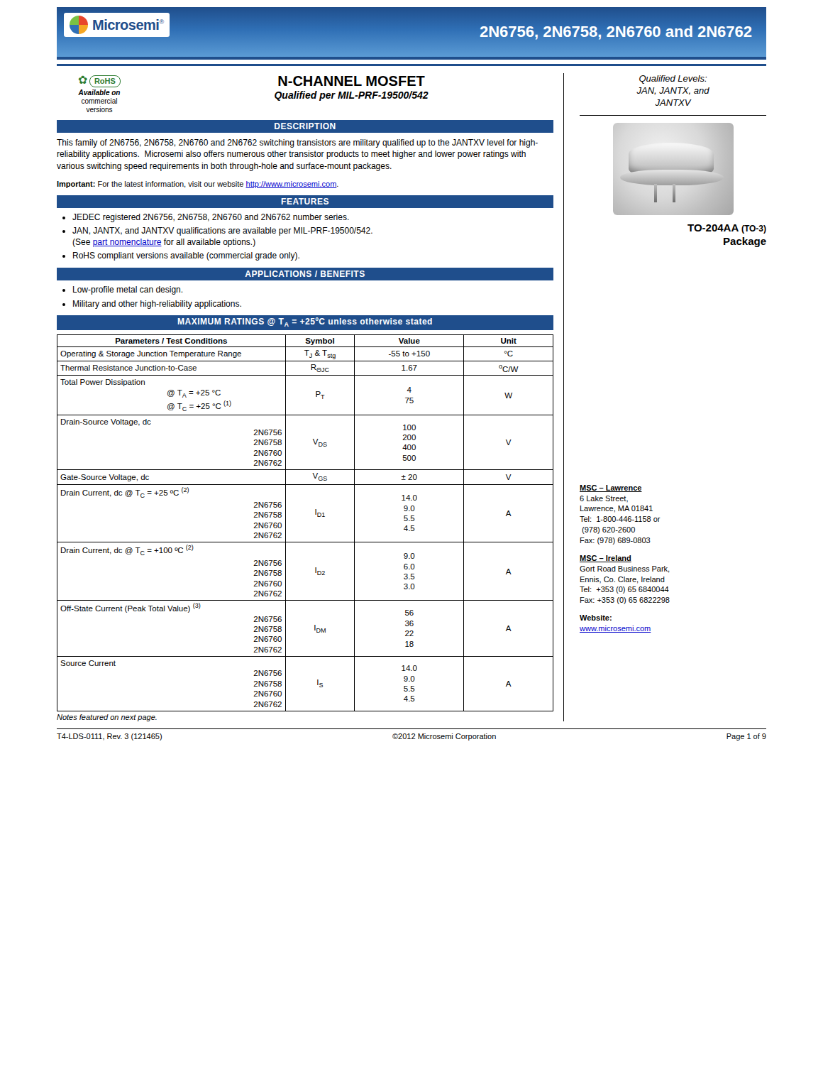Microsemi®
2N6756, 2N6758, 2N6760 and 2N6762
✿ RoHS
Available on
commercial
versions
N-CHANNEL MOSFET
Qualified per MIL-PRF-19500/542
DESCRIPTION
This family of 2N6756, 2N6758, 2N6760 and 2N6762 switching transistors are military qualified up to the JANTXV level for high-reliability applications. Microsemi also offers numerous other transistor products to meet higher and lower power ratings with various switching speed requirements in both through-hole and surface-mount packages.
Important: For the latest information, visit our website http://www.microsemi.com.
FEATURES
JEDEC registered 2N6756, 2N6758, 2N6760 and 2N6762 number series.
JAN, JANTX, and JANTXV qualifications are available per MIL-PRF-19500/542.
(See part nomenclature for all available options.)
RoHS compliant versions available (commercial grade only).
APPLICATIONS / BENEFITS
Low-profile metal can design.
Military and other high-reliability applications.
MAXIMUM RATINGS @ TA = +25ºC unless otherwise stated
| Parameters / Test Conditions | Symbol | Value | Unit |
| --- | --- | --- | --- |
| Operating & Storage Junction Temperature Range | T J & T stg | -55 to +150 | °C |
| Thermal Resistance Junction-to-Case | R ΘJC | 1.67 | o C/W |
| Total Power Dissipation @ T A = +25 °C @ T C = +25 °C (1) | P T | 4 75 | W |
| Drain-Source Voltage, dc 2N6756 2N6758 2N6760 2N6762 | V DS | 100 200 400 500 | V |
| Gate-Source Voltage, dc | V GS | ± 20 | V |
| Drain Current, dc @ T C = +25 ºC (2) 2N6756 2N6758 2N6760 2N6762 | I D1 | 14.0 9.0 5.5 4.5 | A |
| Drain Current, dc @ T C = +100 ºC (2) 2N6756 2N6758 2N6760 2N6762 | I D2 | 9.0 6.0 3.5 3.0 | A |
| Off-State Current (Peak Total Value) (3) 2N6756 2N6758 2N6760 2N6762 | I DM | 56 36 22 18 | A |
| Source Current 2N6756 2N6758 2N6760 2N6762 | I S | 14.0 9.0 5.5 4.5 | A |
Notes featured on next page.
Qualified Levels:
JAN, JANTX, and
JANTXV
TO-204AA (TO-3)
Package
MSC – Lawrence
6 Lake Street,
Lawrence, MA 01841
Tel: 1-800-446-1158 or
(978) 620-2600
Fax: (978) 689-0803
MSC – Ireland
Gort Road Business Park,
Ennis, Co. Clare, Ireland
Tel: +353 (0) 65 6840044
Fax: +353 (0) 65 6822298
Website:
www.microsemi.com
T4-LDS-0111, Rev. 3 (121465)
©2012 Microsemi Corporation
Page 1 of 9